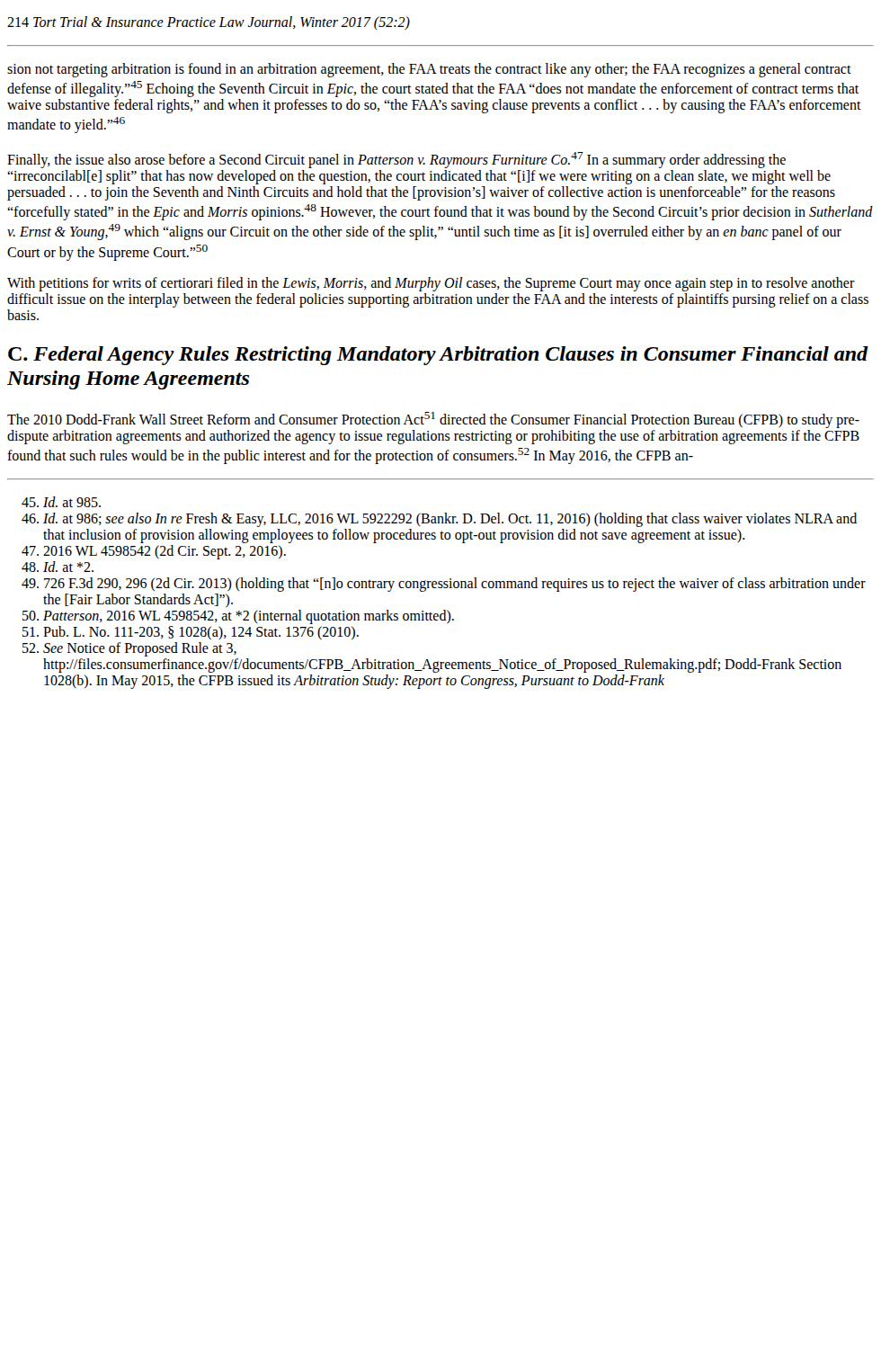214 Tort Trial & Insurance Practice Law Journal, Winter 2017 (52:2)
sion not targeting arbitration is found in an arbitration agreement, the FAA treats the contract like any other; the FAA recognizes a general contract defense of illegality.”45 Echoing the Seventh Circuit in Epic, the court stated that the FAA “does not mandate the enforcement of contract terms that waive substantive federal rights,” and when it professes to do so, “the FAA’s saving clause prevents a conflict . . . by causing the FAA’s enforcement mandate to yield.”46
Finally, the issue also arose before a Second Circuit panel in Patterson v. Raymours Furniture Co.47 In a summary order addressing the “irreconcilabl[e] split” that has now developed on the question, the court indicated that “[i]f we were writing on a clean slate, we might well be persuaded . . . to join the Seventh and Ninth Circuits and hold that the [provision’s] waiver of collective action is unenforceable” for the reasons “forcefully stated” in the Epic and Morris opinions.48 However, the court found that it was bound by the Second Circuit’s prior decision in Sutherland v. Ernst & Young,49 which “aligns our Circuit on the other side of the split,” “until such time as [it is] overruled either by an en banc panel of our Court or by the Supreme Court.”50
With petitions for writs of certiorari filed in the Lewis, Morris, and Murphy Oil cases, the Supreme Court may once again step in to resolve another difficult issue on the interplay between the federal policies supporting arbitration under the FAA and the interests of plaintiffs pursing relief on a class basis.
C. Federal Agency Rules Restricting Mandatory Arbitration Clauses in Consumer Financial and Nursing Home Agreements
The 2010 Dodd-Frank Wall Street Reform and Consumer Protection Act51 directed the Consumer Financial Protection Bureau (CFPB) to study pre-dispute arbitration agreements and authorized the agency to issue regulations restricting or prohibiting the use of arbitration agreements if the CFPB found that such rules would be in the public interest and for the protection of consumers.52 In May 2016, the CFPB an-
Id. at 985.
Id. at 986; see also In re Fresh & Easy, LLC, 2016 WL 5922292 (Bankr. D. Del. Oct. 11, 2016) (holding that class waiver violates NLRA and that inclusion of provision allowing employees to follow procedures to opt-out provision did not save agreement at issue).
2016 WL 4598542 (2d Cir. Sept. 2, 2016).
Id. at *2.
726 F.3d 290, 296 (2d Cir. 2013) (holding that “[n]o contrary congressional command requires us to reject the waiver of class arbitration under the [Fair Labor Standards Act]”).
Patterson, 2016 WL 4598542, at *2 (internal quotation marks omitted).
Pub. L. No. 111-203, § 1028(a), 124 Stat. 1376 (2010).
See Notice of Proposed Rule at 3, http://files.consumerfinance.gov/f/documents/CFPB_Arbitration_Agreements_Notice_of_Proposed_Rulemaking.pdf; Dodd-Frank Section 1028(b). In May 2015, the CFPB issued its Arbitration Study: Report to Congress, Pursuant to Dodd-Frank